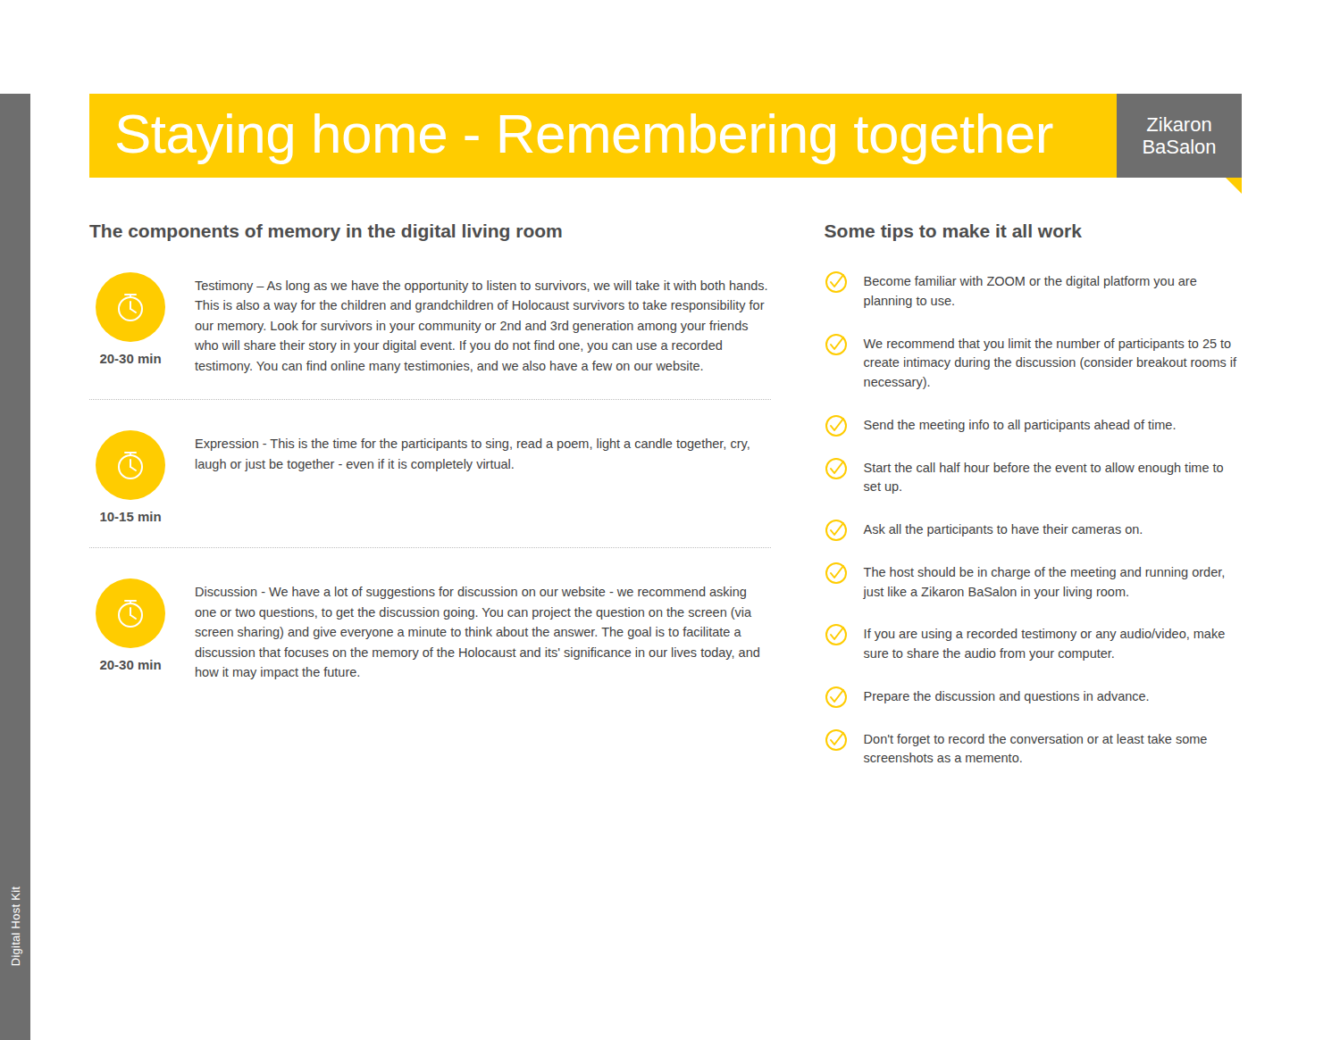Digital Host Kit
Staying home - Remembering together
Zikaron
BaSalon
The components of memory in the digital living room
20-30 min
Testimony – As long as we have the opportunity to listen to survivors, we will take it with both hands. This is also a way for the children and grandchildren of Holocaust survivors to take responsibility for our memory. Look for survivors in your community or 2nd and 3rd generation among your friends who will share their story in your digital event. If you do not find one, you can use a recorded testimony. You can find online many testimonies, and we also have a few on our website.
10-15 min
Expression - This is the time for the participants to sing, read a poem, light a candle together, cry, laugh or just be together - even if it is completely virtual.
20-30 min
Discussion - We have a lot of suggestions for discussion on our website - we recommend asking one or two questions, to get the discussion going. You can project the question on the screen (via screen sharing) and give everyone a minute to think about the answer. The goal is to facilitate a discussion that focuses on the memory of the Holocaust and its' significance in our lives today, and how it may impact the future.
Some tips to make it all work
Become familiar with ZOOM or the digital platform you are planning to use.
We recommend that you limit the number of participants to 25 to create intimacy during the discussion (consider breakout rooms if necessary).
Send the meeting info to all participants ahead of time.
Start the call half hour before the event to allow enough time to set up.
Ask all the participants to have their cameras on.
The host should be in charge of the meeting and running order, just like a Zikaron BaSalon in your living room.
If you are using a recorded testimony or any audio/video, make sure to share the audio from your computer.
Prepare the discussion and questions in advance.
Don't forget to record the conversation or at least take some screenshots as a memento.